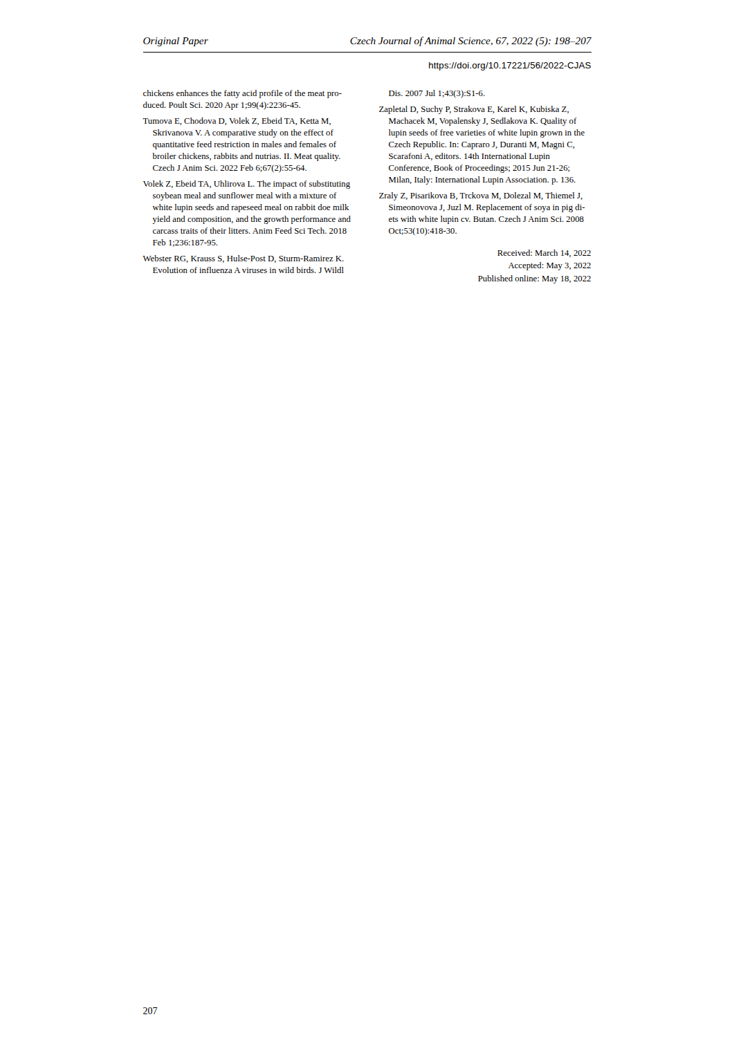Original Paper Czech Journal of Animal Science, 67, 2022 (5): 198–207
https://doi.org/10.17221/56/2022-CJAS
chickens enhances the fatty acid profile of the meat produced. Poult Sci. 2020 Apr 1;99(4):2236-45.
Tumova E, Chodova D, Volek Z, Ebeid TA, Ketta M, Skrivanova V. A comparative study on the effect of quantitative feed restriction in males and females of broiler chickens, rabbits and nutrias. II. Meat quality. Czech J Anim Sci. 2022 Feb 6;67(2):55-64.
Volek Z, Ebeid TA, Uhlirova L. The impact of substituting soybean meal and sunflower meal with a mixture of white lupin seeds and rapeseed meal on rabbit doe milk yield and composition, and the growth performance and carcass traits of their litters. Anim Feed Sci Tech. 2018 Feb 1;236:187-95.
Webster RG, Krauss S, Hulse-Post D, Sturm-Ramirez K. Evolution of influenza A viruses in wild birds. J Wildl Dis. 2007 Jul 1;43(3):S1-6.
Zapletal D, Suchy P, Strakova E, Karel K, Kubiska Z, Machacek M, Vopalensky J, Sedlakova K. Quality of lupin seeds of free varieties of white lupin grown in the Czech Republic. In: Capraro J, Duranti M, Magni C, Scarafoni A, editors. 14th International Lupin Conference, Book of Proceedings; 2015 Jun 21-26; Milan, Italy: International Lupin Association. p. 136.
Zraly Z, Pisarikova B, Trckova M, Dolezal M, Thiemel J, Simeonovova J, Juzl M. Replacement of soya in pig diets with white lupin cv. Butan. Czech J Anim Sci. 2008 Oct;53(10):418-30.
Received: March 14, 2022
Accepted: May 3, 2022
Published online: May 18, 2022
207